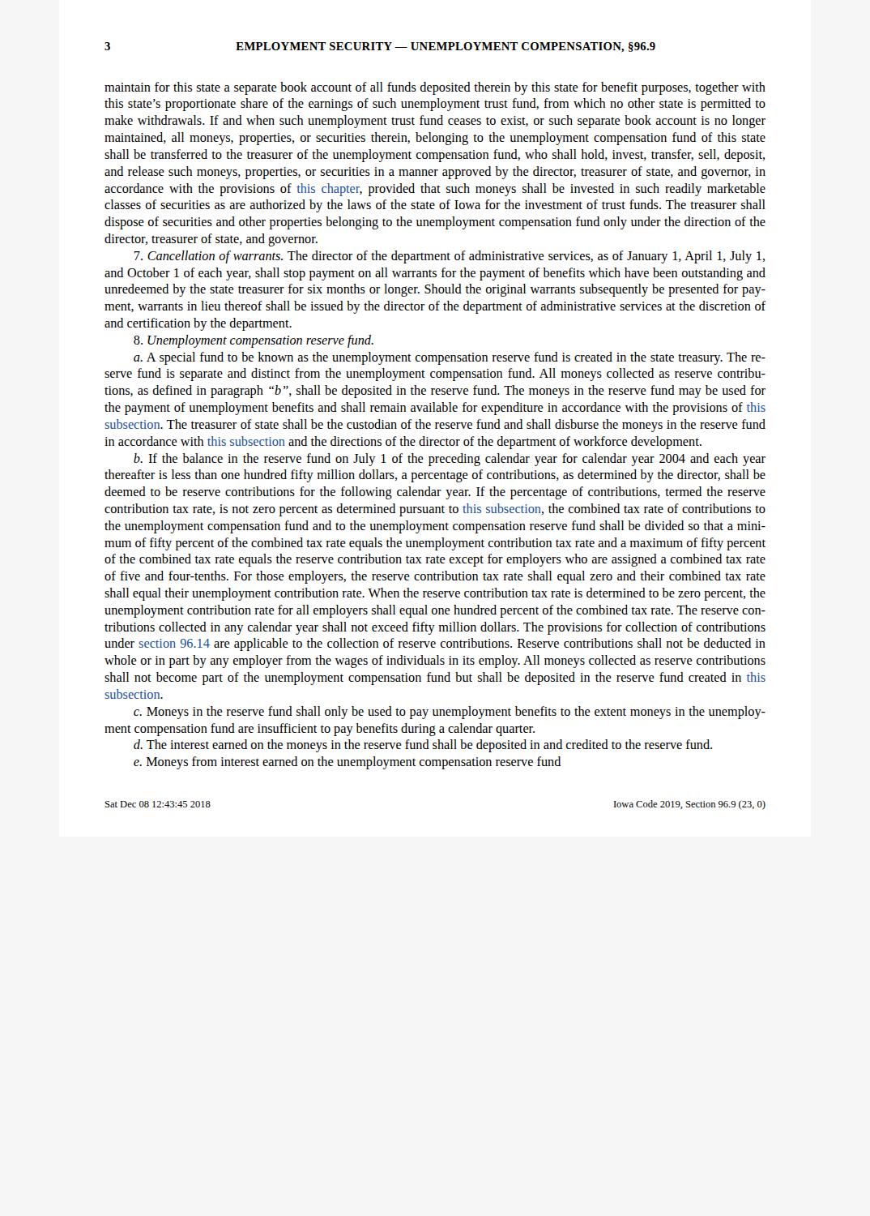3 EMPLOYMENT SECURITY — UNEMPLOYMENT COMPENSATION, §96.9
maintain for this state a separate book account of all funds deposited therein by this state for benefit purposes, together with this state’s proportionate share of the earnings of such unemployment trust fund, from which no other state is permitted to make withdrawals. If and when such unemployment trust fund ceases to exist, or such separate book account is no longer maintained, all moneys, properties, or securities therein, belonging to the unemployment compensation fund of this state shall be transferred to the treasurer of the unemployment compensation fund, who shall hold, invest, transfer, sell, deposit, and release such moneys, properties, or securities in a manner approved by the director, treasurer of state, and governor, in accordance with the provisions of this chapter, provided that such moneys shall be invested in such readily marketable classes of securities as are authorized by the laws of the state of Iowa for the investment of trust funds. The treasurer shall dispose of securities and other properties belonging to the unemployment compensation fund only under the direction of the director, treasurer of state, and governor.
7. Cancellation of warrants. The director of the department of administrative services, as of January 1, April 1, July 1, and October 1 of each year, shall stop payment on all warrants for the payment of benefits which have been outstanding and unredeemed by the state treasurer for six months or longer. Should the original warrants subsequently be presented for payment, warrants in lieu thereof shall be issued by the director of the department of administrative services at the discretion of and certification by the department.
8. Unemployment compensation reserve fund.
a. A special fund to be known as the unemployment compensation reserve fund is created in the state treasury. The reserve fund is separate and distinct from the unemployment compensation fund. All moneys collected as reserve contributions, as defined in paragraph “b”, shall be deposited in the reserve fund. The moneys in the reserve fund may be used for the payment of unemployment benefits and shall remain available for expenditure in accordance with the provisions of this subsection. The treasurer of state shall be the custodian of the reserve fund and shall disburse the moneys in the reserve fund in accordance with this subsection and the directions of the director of the department of workforce development.
b. If the balance in the reserve fund on July 1 of the preceding calendar year for calendar year 2004 and each year thereafter is less than one hundred fifty million dollars, a percentage of contributions, as determined by the director, shall be deemed to be reserve contributions for the following calendar year. If the percentage of contributions, termed the reserve contribution tax rate, is not zero percent as determined pursuant to this subsection, the combined tax rate of contributions to the unemployment compensation fund and to the unemployment compensation reserve fund shall be divided so that a minimum of fifty percent of the combined tax rate equals the unemployment contribution tax rate and a maximum of fifty percent of the combined tax rate equals the reserve contribution tax rate except for employers who are assigned a combined tax rate of five and four-tenths. For those employers, the reserve contribution tax rate shall equal zero and their combined tax rate shall equal their unemployment contribution rate. When the reserve contribution tax rate is determined to be zero percent, the unemployment contribution rate for all employers shall equal one hundred percent of the combined tax rate. The reserve contributions collected in any calendar year shall not exceed fifty million dollars. The provisions for collection of contributions under section 96.14 are applicable to the collection of reserve contributions. Reserve contributions shall not be deducted in whole or in part by any employer from the wages of individuals in its employ. All moneys collected as reserve contributions shall not become part of the unemployment compensation fund but shall be deposited in the reserve fund created in this subsection.
c. Moneys in the reserve fund shall only be used to pay unemployment benefits to the extent moneys in the unemployment compensation fund are insufficient to pay benefits during a calendar quarter.
d. The interest earned on the moneys in the reserve fund shall be deposited in and credited to the reserve fund.
e. Moneys from interest earned on the unemployment compensation reserve fund
Sat Dec 08 12:43:45 2018 Iowa Code 2019, Section 96.9 (23, 0)